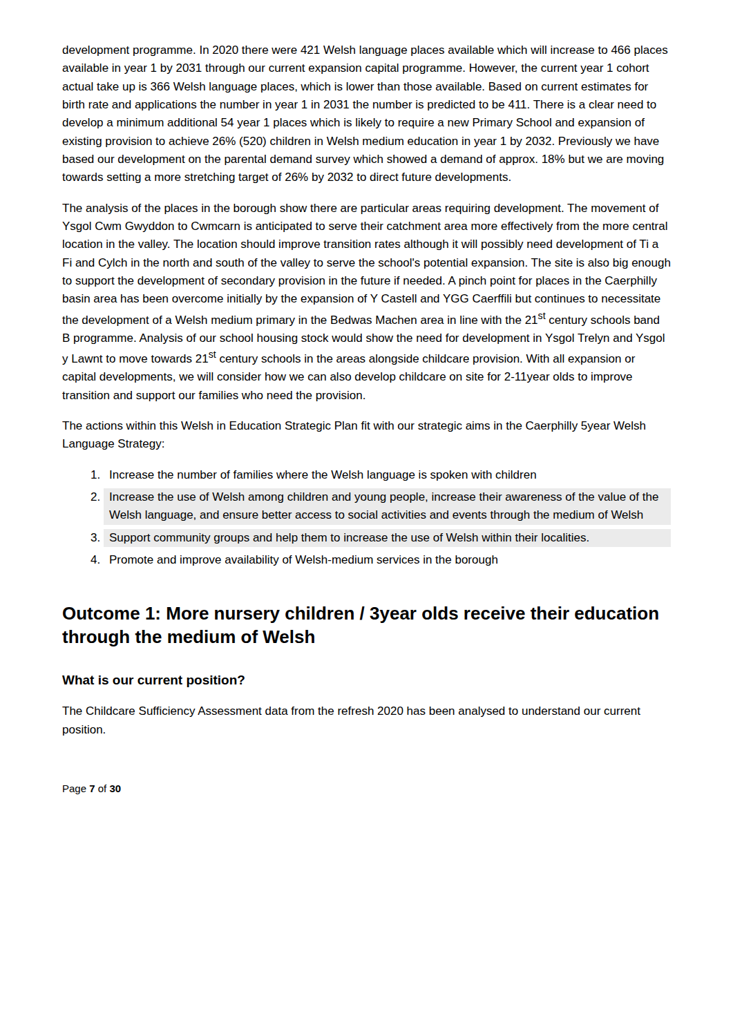development programme. In 2020 there were 421 Welsh language places available which will increase to 466 places available in year 1 by 2031 through our current expansion capital programme. However, the current year 1 cohort actual take up is 366 Welsh language places, which is lower than those available. Based on current estimates for birth rate and applications the number in year 1 in 2031 the number is predicted to be 411. There is a clear need to develop a minimum additional 54 year 1 places which is likely to require a new Primary School and expansion of existing provision to achieve 26% (520) children in Welsh medium education in year 1 by 2032. Previously we have based our development on the parental demand survey which showed a demand of approx. 18% but we are moving towards setting a more stretching target of 26% by 2032 to direct future developments.
The analysis of the places in the borough show there are particular areas requiring development. The movement of Ysgol Cwm Gwyddon to Cwmcarn is anticipated to serve their catchment area more effectively from the more central location in the valley. The location should improve transition rates although it will possibly need development of Ti a Fi and Cylch in the north and south of the valley to serve the school's potential expansion. The site is also big enough to support the development of secondary provision in the future if needed. A pinch point for places in the Caerphilly basin area has been overcome initially by the expansion of Y Castell and YGG Caerffili but continues to necessitate the development of a Welsh medium primary in the Bedwas Machen area in line with the 21st century schools band B programme. Analysis of our school housing stock would show the need for development in Ysgol Trelyn and Ysgol y Lawnt to move towards 21st century schools in the areas alongside childcare provision. With all expansion or capital developments, we will consider how we can also develop childcare on site for 2-11year olds to improve transition and support our families who need the provision.
The actions within this Welsh in Education Strategic Plan fit with our strategic aims in the Caerphilly 5year Welsh Language Strategy:
Increase the number of families where the Welsh language is spoken with children
Increase the use of Welsh among children and young people, increase their awareness of the value of the Welsh language, and ensure better access to social activities and events through the medium of Welsh
Support community groups and help them to increase the use of Welsh within their localities.
Promote and improve availability of Welsh-medium services in the borough
Outcome 1: More nursery children / 3year olds receive their education through the medium of Welsh
What is our current position?
The Childcare Sufficiency Assessment data from the refresh 2020 has been analysed to understand our current position.
Page 7 of 30